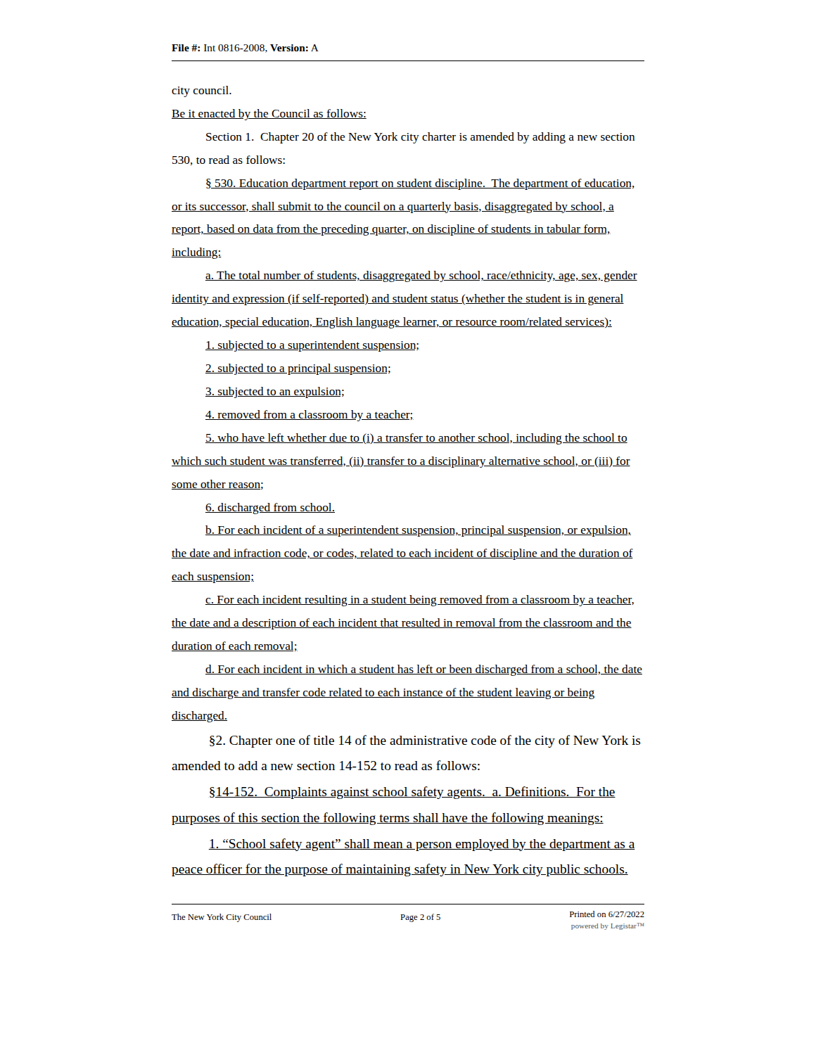File #: Int 0816-2008, Version: A
city council.
Be it enacted by the Council as follows:
Section 1. Chapter 20 of the New York city charter is amended by adding a new section 530, to read as follows:
§ 530. Education department report on student discipline. The department of education, or its successor, shall submit to the council on a quarterly basis, disaggregated by school, a report, based on data from the preceding quarter, on discipline of students in tabular form, including:
a. The total number of students, disaggregated by school, race/ethnicity, age, sex, gender identity and expression (if self-reported) and student status (whether the student is in general education, special education, English language learner, or resource room/related services):
1. subjected to a superintendent suspension;
2. subjected to a principal suspension;
3. subjected to an expulsion;
4. removed from a classroom by a teacher;
5. who have left whether due to (i) a transfer to another school, including the school to which such student was transferred, (ii) transfer to a disciplinary alternative school, or (iii) for some other reason;
6. discharged from school.
b. For each incident of a superintendent suspension, principal suspension, or expulsion, the date and infraction code, or codes, related to each incident of discipline and the duration of each suspension;
c. For each incident resulting in a student being removed from a classroom by a teacher, the date and a description of each incident that resulted in removal from the classroom and the duration of each removal;
d. For each incident in which a student has left or been discharged from a school, the date and discharge and transfer code related to each instance of the student leaving or being discharged.
§2. Chapter one of title 14 of the administrative code of the city of New York is amended to add a new section 14-152 to read as follows:
§14-152. Complaints against school safety agents. a. Definitions. For the purposes of this section the following terms shall have the following meanings:
1. “School safety agent” shall mean a person employed by the department as a peace officer for the purpose of maintaining safety in New York city public schools.
The New York City Council
Page 2 of 5
Printed on 6/27/2022 powered by Legistar™